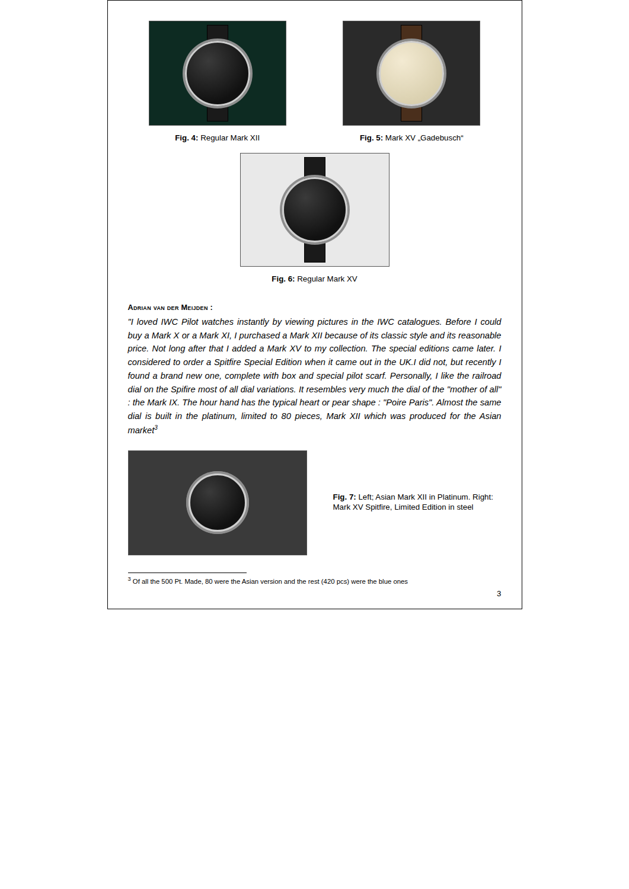Fig. 4: Regular Mark XII
Fig. 5: Mark XV „Gadebusch“
Fig. 6: Regular Mark XV
Adrian van der Meijden :
"I loved IWC Pilot watches instantly by viewing pictures in the IWC catalogues. Before I could buy a Mark X or a Mark XI, I purchased a Mark XII because of its classic style and its reasonable price. Not long after that I added a Mark XV to my collection. The special editions came later. I considered to order a Spitfire Special Edition when it came out in the UK.I did not, but recently I found a brand new one, complete with box and special pilot scarf. Personally, I like the railroad dial on the Spifire most of all dial variations. It resembles very much the dial of the "mother of all" : the Mark IX. The hour hand has the typical heart or pear shape : "Poire Paris". Almost the same dial is built in the platinum, limited to 80 pieces, Mark XII which was produced for the Asian market3
Fig. 7: Left; Asian Mark XII in Platinum. Right:
Mark XV Spitfire, Limited Edition in steel
3 Of all the 500 Pt. Made, 80 were the Asian version and the rest (420 pcs) were the blue ones
3